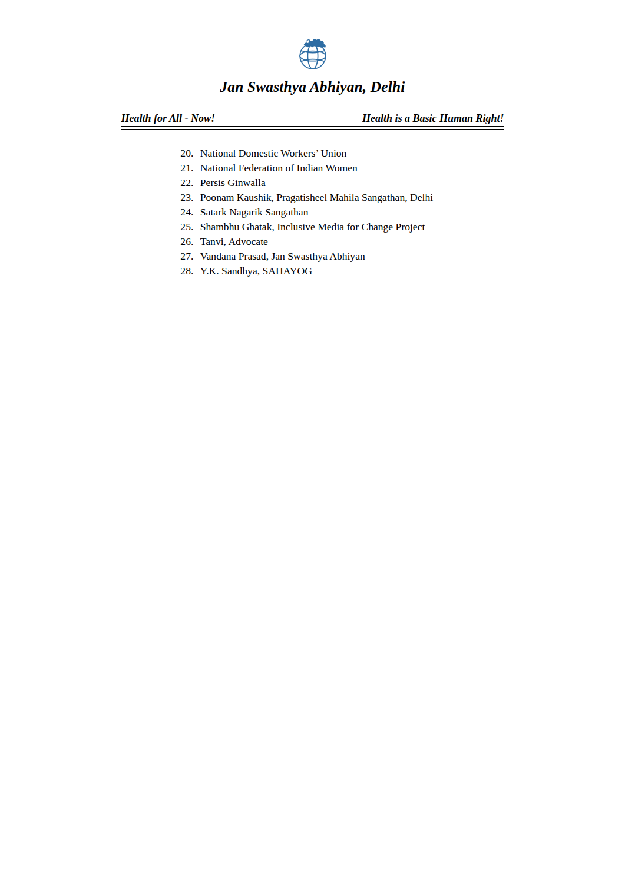Jan Swasthya Abhiyan, Delhi
Health for All - Now! Health is a Basic Human Right!
20. National Domestic Workers’ Union
21. National Federation of Indian Women
22. Persis Ginwalla
23. Poonam Kaushik, Pragatisheel Mahila Sangathan, Delhi
24. Satark Nagarik Sangathan
25. Shambhu Ghatak, Inclusive Media for Change Project
26. Tanvi, Advocate
27. Vandana Prasad, Jan Swasthya Abhiyan
28. Y.K. Sandhya, SAHAYOG